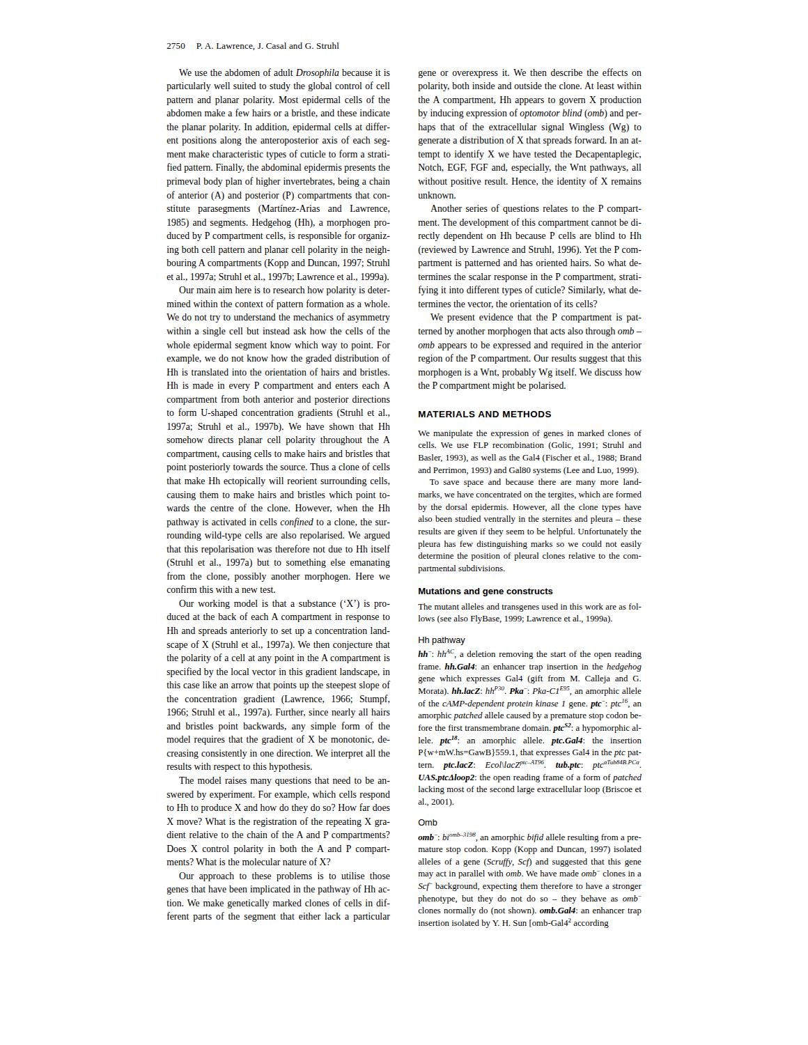2750 P. A. Lawrence, J. Casal and G. Struhl
We use the abdomen of adult Drosophila because it is particularly well suited to study the global control of cell pattern and planar polarity. Most epidermal cells of the abdomen make a few hairs or a bristle, and these indicate the planar polarity. In addition, epidermal cells at different positions along the anteroposterior axis of each segment make characteristic types of cuticle to form a stratified pattern. Finally, the abdominal epidermis presents the primeval body plan of higher invertebrates, being a chain of anterior (A) and posterior (P) compartments that constitute parasegments (Martínez-Arias and Lawrence, 1985) and segments. Hedgehog (Hh), a morphogen produced by P compartment cells, is responsible for organizing both cell pattern and planar cell polarity in the neighbouring A compartments (Kopp and Duncan, 1997; Struhl et al., 1997a; Struhl et al., 1997b; Lawrence et al., 1999a).
Our main aim here is to research how polarity is determined within the context of pattern formation as a whole. We do not try to understand the mechanics of asymmetry within a single cell but instead ask how the cells of the whole epidermal segment know which way to point. For example, we do not know how the graded distribution of Hh is translated into the orientation of hairs and bristles. Hh is made in every P compartment and enters each A compartment from both anterior and posterior directions to form U-shaped concentration gradients (Struhl et al., 1997a; Struhl et al., 1997b). We have shown that Hh somehow directs planar cell polarity throughout the A compartment, causing cells to make hairs and bristles that point posteriorly towards the source. Thus a clone of cells that make Hh ectopically will reorient surrounding cells, causing them to make hairs and bristles which point towards the centre of the clone. However, when the Hh pathway is activated in cells confined to a clone, the surrounding wild-type cells are also repolarised. We argued that this repolarisation was therefore not due to Hh itself (Struhl et al., 1997a) but to something else emanating from the clone, possibly another morphogen. Here we confirm this with a new test.
Our working model is that a substance (‘X’) is produced at the back of each A compartment in response to Hh and spreads anteriorly to set up a concentration landscape of X (Struhl et al., 1997a). We then conjecture that the polarity of a cell at any point in the A compartment is specified by the local vector in this gradient landscape, in this case like an arrow that points up the steepest slope of the concentration gradient (Lawrence, 1966; Stumpf, 1966; Struhl et al., 1997a). Further, since nearly all hairs and bristles point backwards, any simple form of the model requires that the gradient of X be monotonic, decreasing consistently in one direction. We interpret all the results with respect to this hypothesis.
The model raises many questions that need to be answered by experiment. For example, which cells respond to Hh to produce X and how do they do so? How far does X move? What is the registration of the repeating X gradient relative to the chain of the A and P compartments? Does X control polarity in both the A and P compartments? What is the molecular nature of X?
Our approach to these problems is to utilise those genes that have been implicated in the pathway of Hh action. We make genetically marked clones of cells in different parts of the segment that either lack a particular gene or overexpress it. We then describe the effects on polarity, both inside and outside the clone. At least within the A compartment, Hh appears to govern X production by inducing expression of optomotor blind (omb) and perhaps that of the extracellular signal Wingless (Wg) to generate a distribution of X that spreads forward. In an attempt to identify X we have tested the Decapentaplegic, Notch, EGF, FGF and, especially, the Wnt pathways, all without positive result. Hence, the identity of X remains unknown.
Another series of questions relates to the P compartment. The development of this compartment cannot be directly dependent on Hh because P cells are blind to Hh (reviewed by Lawrence and Struhl, 1996). Yet the P compartment is patterned and has oriented hairs. So what determines the scalar response in the P compartment, stratifying it into different types of cuticle? Similarly, what determines the vector, the orientation of its cells?
We present evidence that the P compartment is patterned by another morphogen that acts also through omb – omb appears to be expressed and required in the anterior region of the P compartment. Our results suggest that this morphogen is a Wnt, probably Wg itself. We discuss how the P compartment might be polarised.
MATERIALS AND METHODS
We manipulate the expression of genes in marked clones of cells. We use FLP recombination (Golic, 1991; Struhl and Basler, 1993), as well as the Gal4 (Fischer et al., 1988; Brand and Perrimon, 1993) and Gal80 systems (Lee and Luo, 1999).
To save space and because there are many more landmarks, we have concentrated on the tergites, which are formed by the dorsal epidermis. However, all the clone types have also been studied ventrally in the sternites and pleura – these results are given if they seem to be helpful. Unfortunately the pleura has few distinguishing marks so we could not easily determine the position of pleural clones relative to the compartmental subdivisions.
Mutations and gene constructs
The mutant alleles and transgenes used in this work are as follows (see also FlyBase, 1999; Lawrence et al., 1999a).
Hh pathway
hh−: hhAC, a deletion removing the start of the open reading frame. hh.Gal4: an enhancer trap insertion in the hedgehog gene which expresses Gal4 (gift from M. Calleja and G. Morata). hh.lacZ: hhP30. Pka−: Pka-C1E95, an amorphic allele of the cAMP-dependent protein kinase 1 gene. ptc−: ptc16, an amorphic patched allele caused by a premature stop codon before the first transmembrane domain. ptcS2: a hypomorphic allele. ptc18: an amorphic allele. ptc.Gal4: the insertion P{w+mW.hs=GawB}559.1, that expresses Gal4 in the ptc pattern. ptc.lacZ: Ecol\lacZptc–AT96. tub.ptc: ptcαTub84B.PCα. UAS.ptcΔloop2: the open reading frame of a form of patched lacking most of the second large extracellular loop (Briscoe et al., 2001).
Omb
omb−: biomb–3198, an amorphic bifid allele resulting from a premature stop codon. Kopp (Kopp and Duncan, 1997) isolated alleles of a gene (Scruffy, Scf) and suggested that this gene may act in parallel with omb. We have made omb− clones in a Scf− background, expecting them therefore to have a stronger phenotype, but they do not do so – they behave as omb− clones normally do (not shown). omb.Gal4: an enhancer trap insertion isolated by Y. H. Sun [omb-Gal42 according